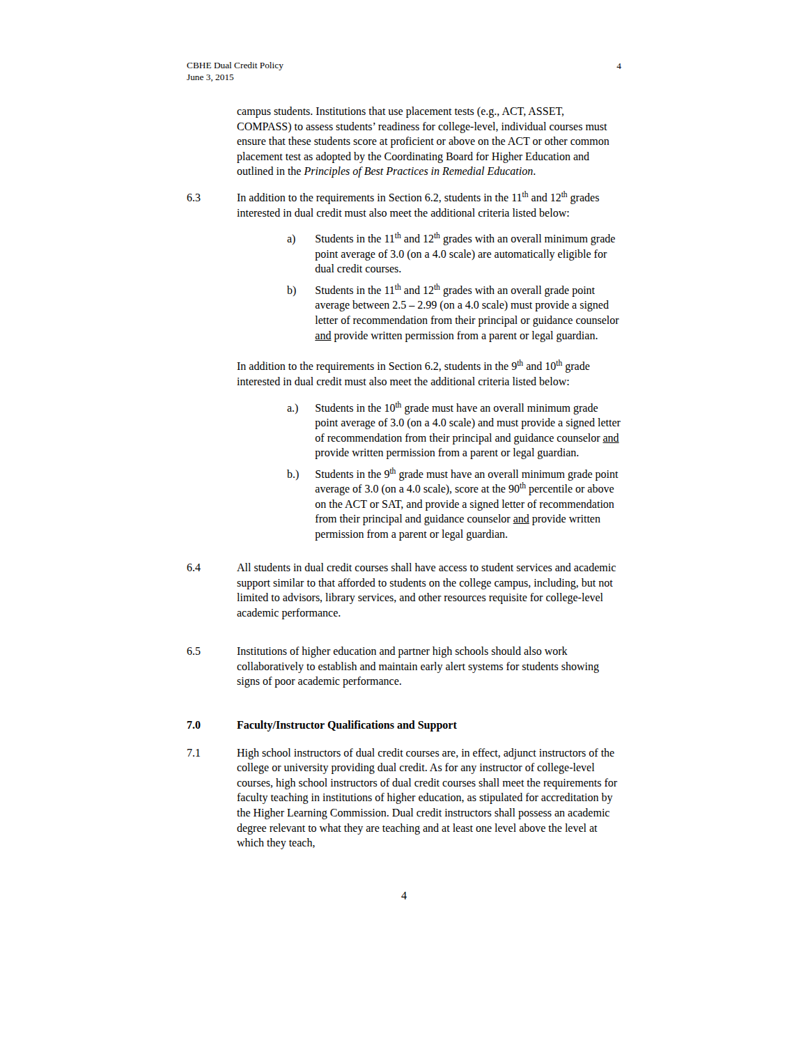CBHE Dual Credit Policy
June 3, 2015
4
campus students. Institutions that use placement tests (e.g., ACT, ASSET, COMPASS) to assess students’ readiness for college-level, individual courses must ensure that these students score at proficient or above on the ACT or other common placement test as adopted by the Coordinating Board for Higher Education and outlined in the Principles of Best Practices in Remedial Education.
6.3
In addition to the requirements in Section 6.2, students in the 11th and 12th grades interested in dual credit must also meet the additional criteria listed below:
a) Students in the 11th and 12th grades with an overall minimum grade point average of 3.0 (on a 4.0 scale) are automatically eligible for dual credit courses.
b) Students in the 11th and 12th grades with an overall grade point average between 2.5 – 2.99 (on a 4.0 scale) must provide a signed letter of recommendation from their principal or guidance counselor and provide written permission from a parent or legal guardian.
In addition to the requirements in Section 6.2, students in the 9th and 10th grade interested in dual credit must also meet the additional criteria listed below:
a.) Students in the 10th grade must have an overall minimum grade point average of 3.0 (on a 4.0 scale) and must provide a signed letter of recommendation from their principal and guidance counselor and provide written permission from a parent or legal guardian.
b.) Students in the 9th grade must have an overall minimum grade point average of 3.0 (on a 4.0 scale), score at the 90th percentile or above on the ACT or SAT, and provide a signed letter of recommendation from their principal and guidance counselor and provide written permission from a parent or legal guardian.
6.4
All students in dual credit courses shall have access to student services and academic support similar to that afforded to students on the college campus, including, but not limited to advisors, library services, and other resources requisite for college-level academic performance.
6.5
Institutions of higher education and partner high schools should also work collaboratively to establish and maintain early alert systems for students showing signs of poor academic performance.
7.0
Faculty/Instructor Qualifications and Support
7.1
High school instructors of dual credit courses are, in effect, adjunct instructors of the college or university providing dual credit. As for any instructor of college-level courses, high school instructors of dual credit courses shall meet the requirements for faculty teaching in institutions of higher education, as stipulated for accreditation by the Higher Learning Commission. Dual credit instructors shall possess an academic degree relevant to what they are teaching and at least one level above the level at which they teach,
4